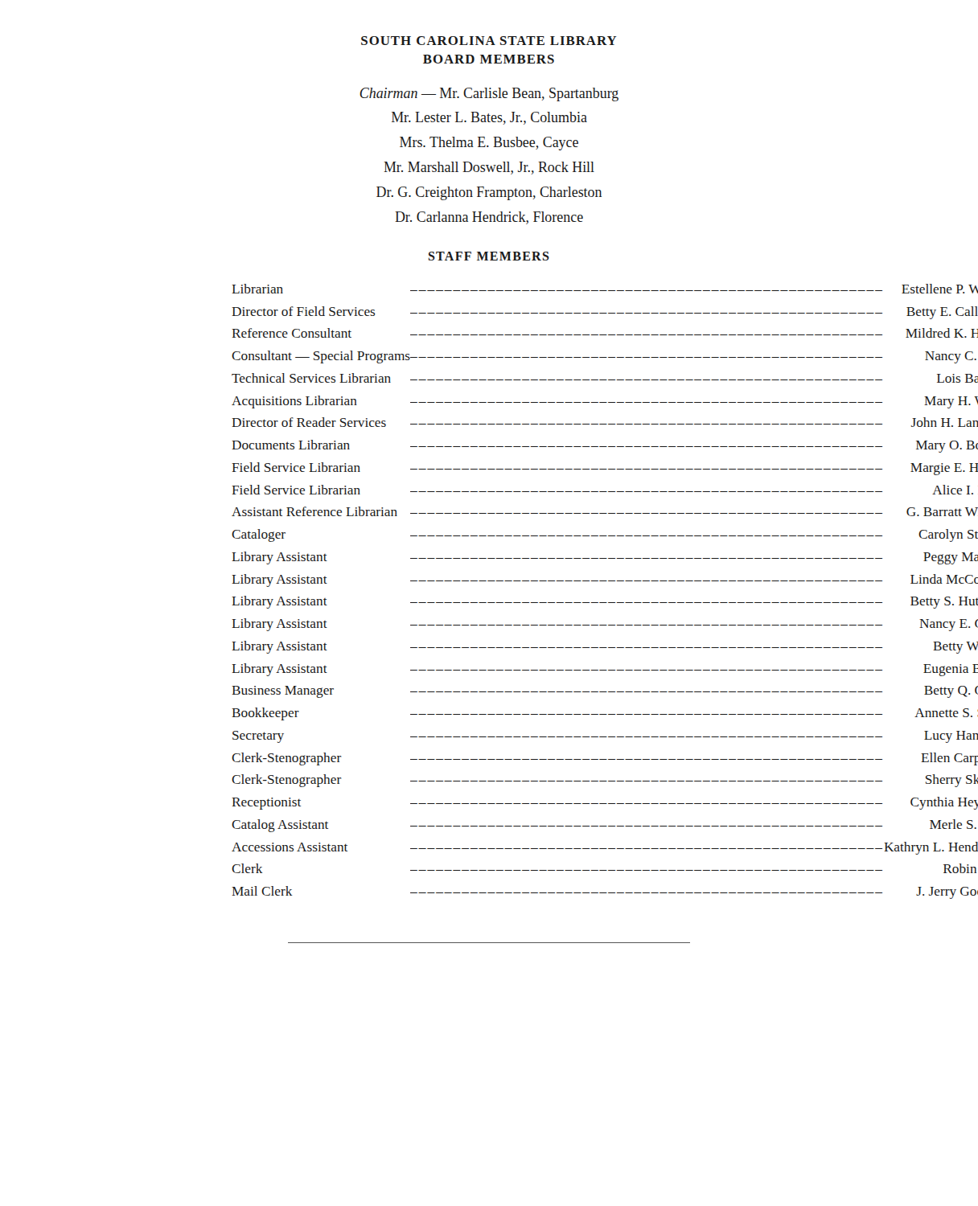South Carolina State Library
Board Members
Chairman — Mr. Carlisle Bean, Spartanburg
Mr. Lester L. Bates, Jr., Columbia
Mrs. Thelma E. Busbee, Cayce
Mr. Marshall Doswell, Jr., Rock Hill
Dr. G. Creighton Frampton, Charleston
Dr. Carlanna Hendrick, Florence
Staff Members
| Librarian | _______________________________________________________ | Estellene P. Walker |
| Director of Field Services | _______________________________________________________ | Betty E. Callaham |
| Reference Consultant | _______________________________________________________ | Mildred K. Hulme |
| Consultant — Special Programs | _______________________________________________________ | Nancy C. Blair |
| Technical Services Librarian | _______________________________________________________ | Lois Barbare |
| Acquisitions Librarian | _______________________________________________________ | Mary H. White |
| Director of Reader Services | _______________________________________________________ | John H. Landrum |
| Documents Librarian | _______________________________________________________ | Mary O. Bostick |
| Field Service Librarian | _______________________________________________________ | Margie E. Herron |
| Field Service Librarian | _______________________________________________________ | Alice I. Nolte |
| Assistant Reference Librarian | _______________________________________________________ | G. Barratt Wilkins |
| Cataloger | _______________________________________________________ | Carolyn Stanley |
| Library Assistant | _______________________________________________________ | Peggy Mauldin |
| Library Assistant | _______________________________________________________ | Linda McConnell |
| Library Assistant | _______________________________________________________ | Betty S. Hutchins |
| Library Assistant | _______________________________________________________ | Nancy E. Glenn |
| Library Assistant | _______________________________________________________ | Betty Walden |
| Library Assistant | _______________________________________________________ | Eugenia Bailey |
| Business Manager | _______________________________________________________ | Betty Q. Onley |
| Bookkeeper | _______________________________________________________ | Annette S. Stuck |
| Secretary | _______________________________________________________ | Lucy Hamilton |
| Clerk-Stenographer | _______________________________________________________ | Ellen Carpenter |
| Clerk-Stenographer | _______________________________________________________ | Sherry Skipper |
| Receptionist | _______________________________________________________ | Cynthia Heyward |
| Catalog Assistant | _______________________________________________________ | Merle S. Byrd |
| Accessions Assistant | _______________________________________________________ | Kathryn L. Henderson |
| Clerk | _______________________________________________________ | Robin Todd |
| Mail Clerk | _______________________________________________________ | J. Jerry Gooding |